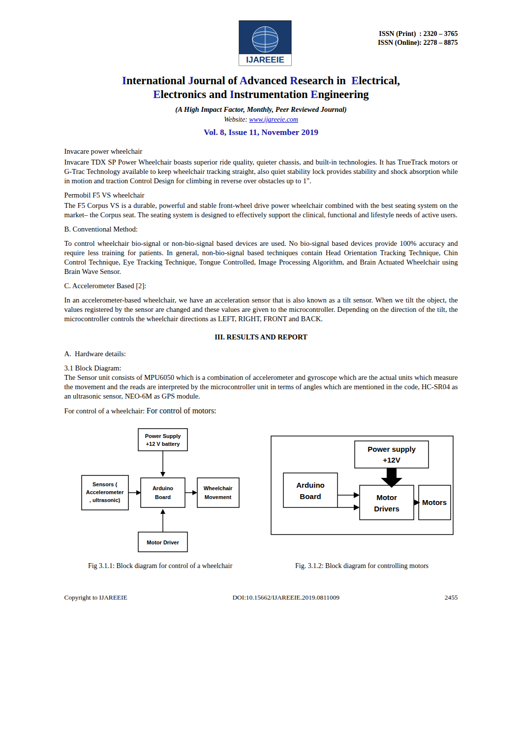IJAREEIE
ISSN (Print) : 2320 – 3765
ISSN (Online): 2278 – 8875
International Journal of Advanced Research in Electrical,
Electronics and Instrumentation Engineering
(A High Impact Factor, Monthly, Peer Reviewed Journal)
Website: www.ijareeie.com
Vol. 8, Issue 11, November 2019
Invacare power wheelchair
Invacare TDX SP Power Wheelchair boasts superior ride quality, quieter chassis, and built-in technologies. It has TrueTrack motors or G-Trac Technology available to keep wheelchair tracking straight, also quiet stability lock provides stability and shock absorption while in motion and traction Control Design for climbing in reverse over obstacles up to 1".
Permobil F5 VS wheelchair
The F5 Corpus VS is a durable, powerful and stable front-wheel drive power wheelchair combined with the best seating system on the market– the Corpus seat. The seating system is designed to effectively support the clinical, functional and lifestyle needs of active users.
B. Conventional Method:
To control wheelchair bio-signal or non-bio-signal based devices are used. No bio-signal based devices provide 100% accuracy and require less training for patients. In general, non-bio-signal based techniques contain Head Orientation Tracking Technique, Chin Control Technique, Eye Tracking Technique, Tongue Controlled, Image Processing Algorithm, and Brain Actuated Wheelchair using Brain Wave Sensor.
C. Accelerometer Based [2]:
In an accelerometer-based wheelchair, we have an acceleration sensor that is also known as a tilt sensor. When we tilt the object, the values registered by the sensor are changed and these values are given to the microcontroller. Depending on the direction of the tilt, the microcontroller controls the wheelchair directions as LEFT, RIGHT, FRONT and BACK.
III. RESULTS AND REPORT
A. Hardware details:
3.1 Block Diagram:
The Sensor unit consists of MPU6050 which is a combination of accelerometer and gyroscope which are the actual units which measure the movement and the reads are interpreted by the microcontroller unit in terms of angles which are mentioned in the code, HC-SR04 as an ultrasonic sensor, NEO-6M as GPS module.
For control of a wheelchair: For control of motors:
Power Supply +12 V battery Sensors ( Accelerometer , ultrasonic) Arduino Board Wheelchair Movement Motor Driver
Arduino Board Power supply +12V Motor Drivers Motors
Fig 3.1.1: Block diagram for control of a wheelchair
Fig. 3.1.2: Block diagram for controlling motors
Copyright to IJAREEIE
DOI:10.15662/IJAREEIE.2019.0811009
2455